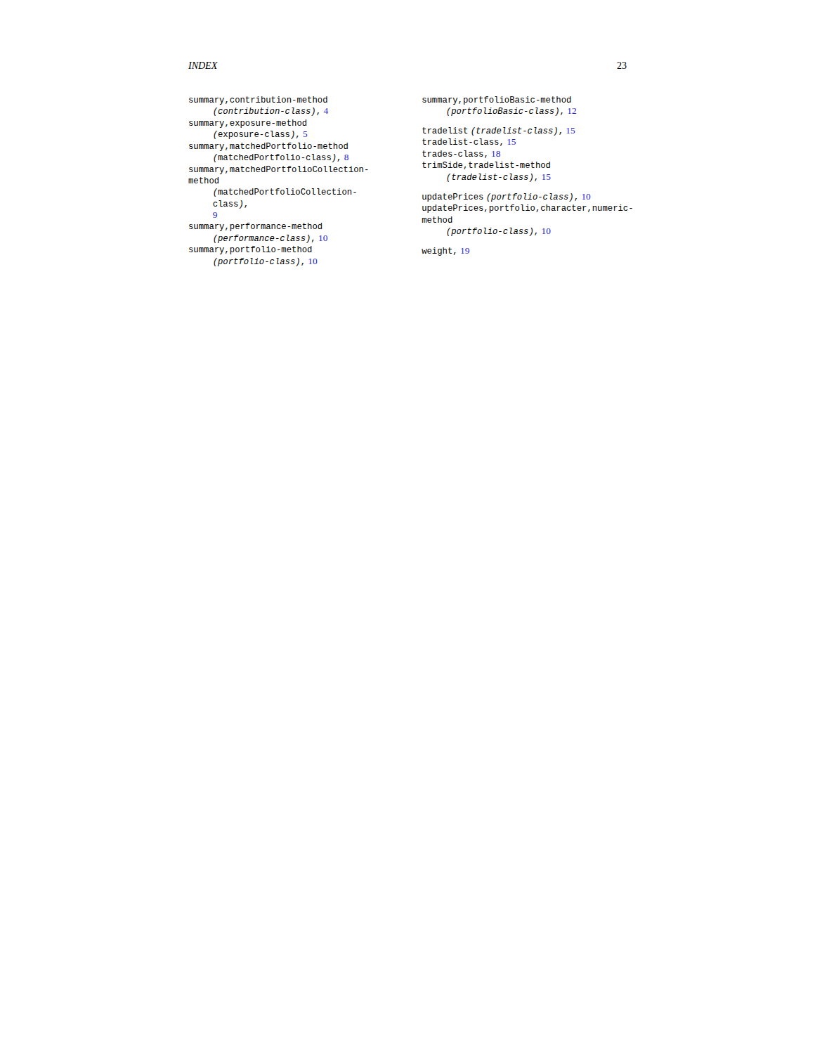INDEX 23
summary,contribution-method (contribution-class), 4
summary,exposure-method (exposure-class), 5
summary,matchedPortfolio-method (matchedPortfolio-class), 8
summary,matchedPortfolioCollection-method (matchedPortfolioCollection-class), 9
summary,performance-method (performance-class), 10
summary,portfolio-method (portfolio-class), 10
summary,portfolioBasic-method (portfolioBasic-class), 12
tradelist (tradelist-class), 15
tradelist-class, 15
trades-class, 18
trimSide,tradelist-method (tradelist-class), 15
updatePrices (portfolio-class), 10
updatePrices,portfolio,character,numeric-method (portfolio-class), 10
weight, 19